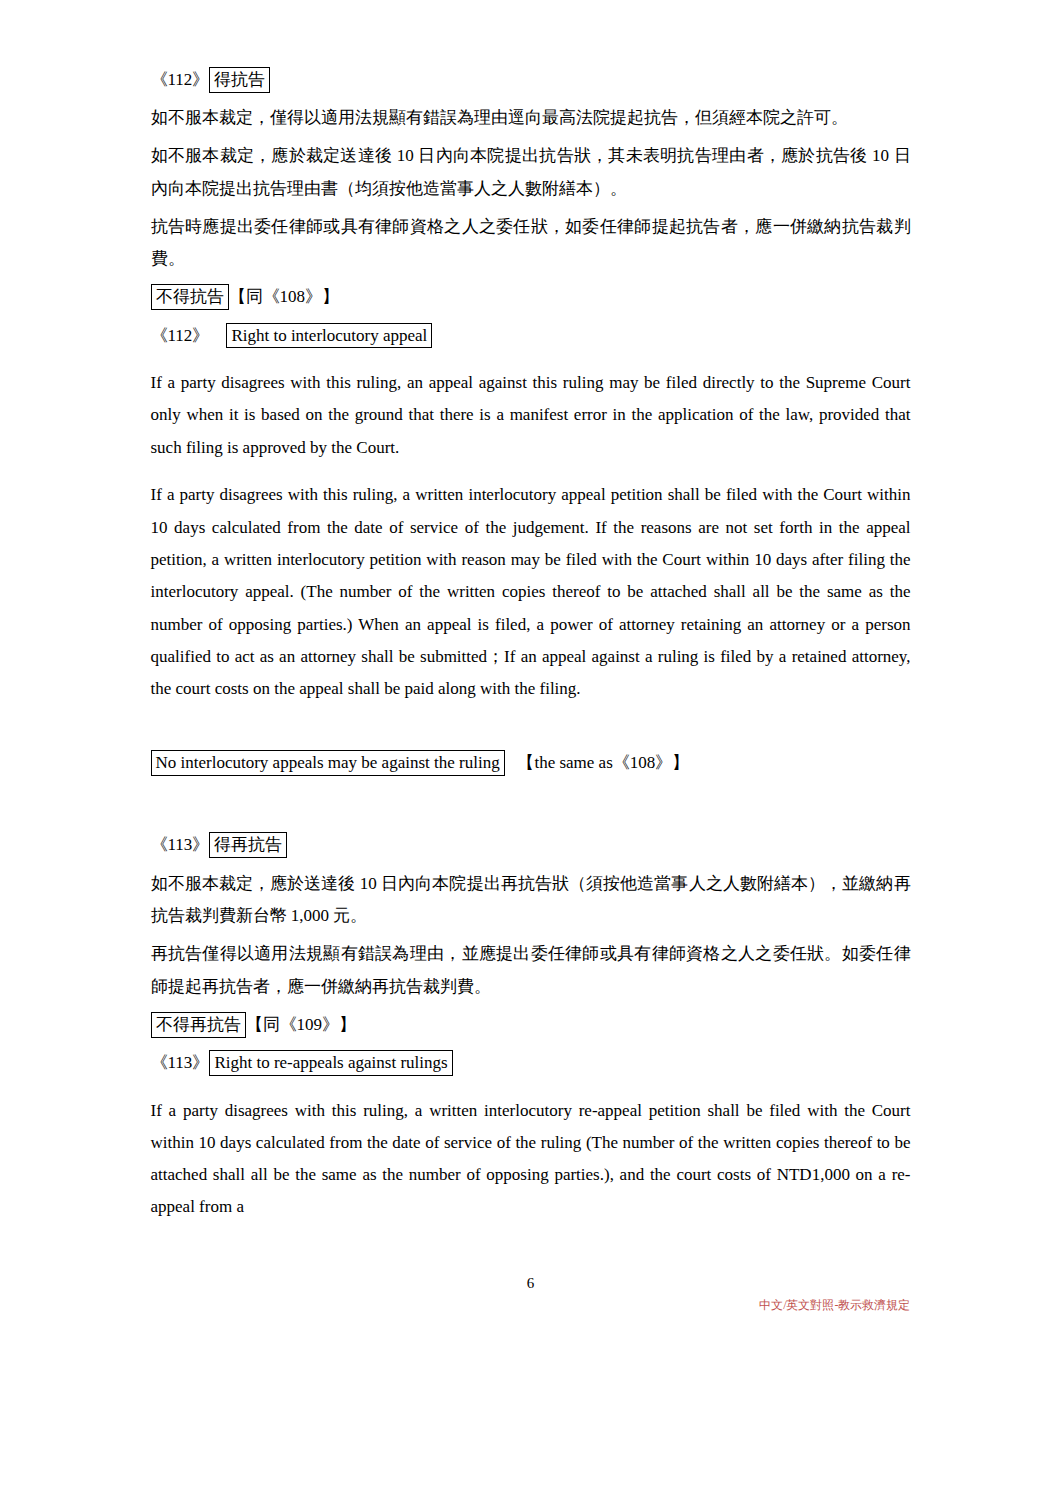《112》得抗告
如不服本裁定，僅得以適用法規顯有錯誤為理由逕向最高法院提起抗告，但須經本院之許可。
如不服本裁定，應於裁定送達後 10 日內向本院提出抗告狀，其未表明抗告理由者，應於抗告後 10 日內向本院提出抗告理由書（均須按他造當事人之人數附繕本）。
抗告時應提出委任律師或具有律師資格之人之委任狀，如委任律師提起抗告者，應一併繳納抗告裁判費。
不得抗告【同《108》】
《112》 Right to interlocutory appeal
If a party disagrees with this ruling, an appeal against this ruling may be filed directly to the Supreme Court only when it is based on the ground that there is a manifest error in the application of the law, provided that such filing is approved by the Court.
If a party disagrees with this ruling, a written interlocutory appeal petition shall be filed with the Court within 10 days calculated from the date of service of the judgement. If the reasons are not set forth in the appeal petition, a written interlocutory petition with reason may be filed with the Court within 10 days after filing the interlocutory appeal. (The number of the written copies thereof to be attached shall all be the same as the number of opposing parties.) When an appeal is filed, a power of attorney retaining an attorney or a person qualified to act as an attorney shall be submitted；If an appeal against a ruling is filed by a retained attorney, the court costs on the appeal shall be paid along with the filing.
No interlocutory appeals may be against the ruling 【the same as《108》】
《113》得再抗告
如不服本裁定，應於送達後 10 日內向本院提出再抗告狀（須按他造當事人之人數附繕本），並繳納再抗告裁判費新台幣 1,000 元。
再抗告僅得以適用法規顯有錯誤為理由，並應提出委任律師或具有律師資格之人之委任狀。如委任律師提起再抗告者，應一併繳納再抗告裁判費。
不得再抗告【同《109》】
《113》Right to re-appeals against rulings
If a party disagrees with this ruling, a written interlocutory re-appeal petition shall be filed with the Court within 10 days calculated from the date of service of the ruling (The number of the written copies thereof to be attached shall all be the same as the number of opposing parties.), and the court costs of NTD1,000 on a re-appeal from a
6
中文/英文對照-教示救濟規定